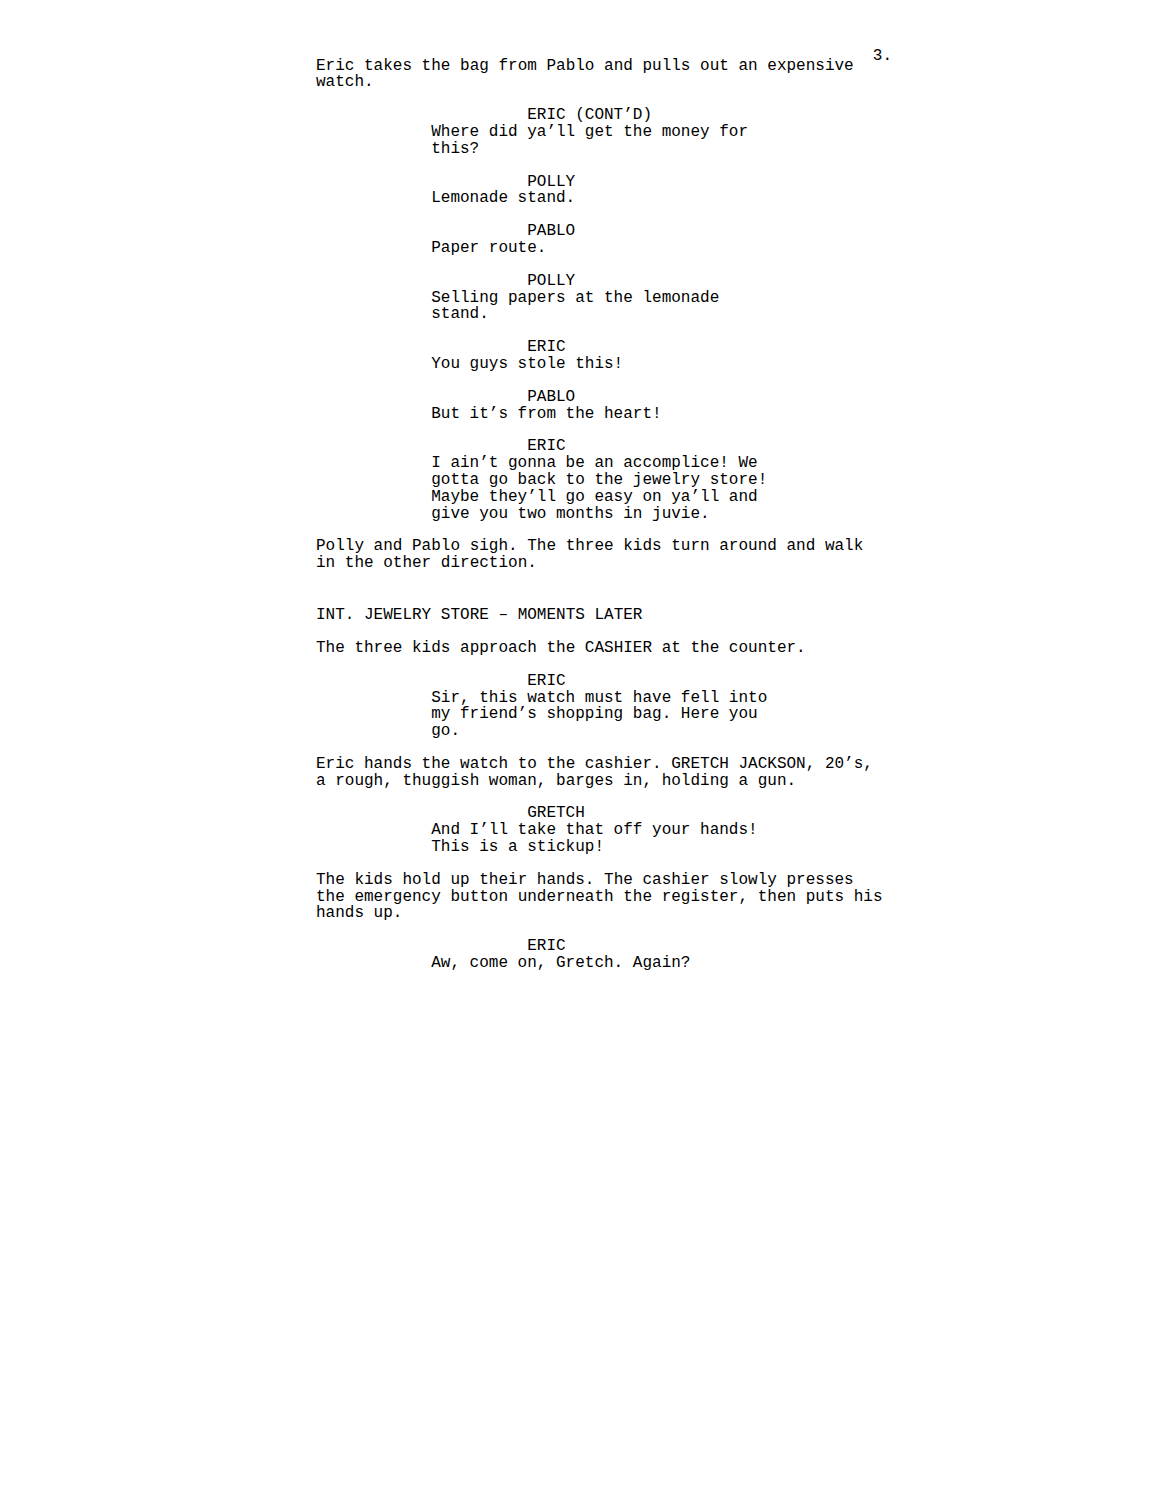3.
Eric takes the bag from Pablo and pulls out an expensive watch.
Eric (CONT’D)
Where did ya’ll get the money for this?
Polly
Lemonade stand.
Pablo
Paper route.
Polly
Selling papers at the lemonade stand.
Eric
You guys stole this!
Pablo
But it’s from the heart!
Eric
I ain’t gonna be an accomplice! We gotta go back to the jewelry store! Maybe they’ll go easy on ya’ll and give you two months in juvie.
Polly and Pablo sigh. The three kids turn around and walk in the other direction.
INT. JEWELRY STORE – MOMENTS LATER
The three kids approach the CASHIER at the counter.
Eric
Sir, this watch must have fell into my friend’s shopping bag. Here you go.
Eric hands the watch to the cashier. GRETCH JACKSON, 20’s, a rough, thuggish woman, barges in, holding a gun.
Gretch
And I’ll take that off your hands! This is a stickup!
The kids hold up their hands. The cashier slowly presses the emergency button underneath the register, then puts his hands up.
Eric
Aw, come on, Gretch. Again?